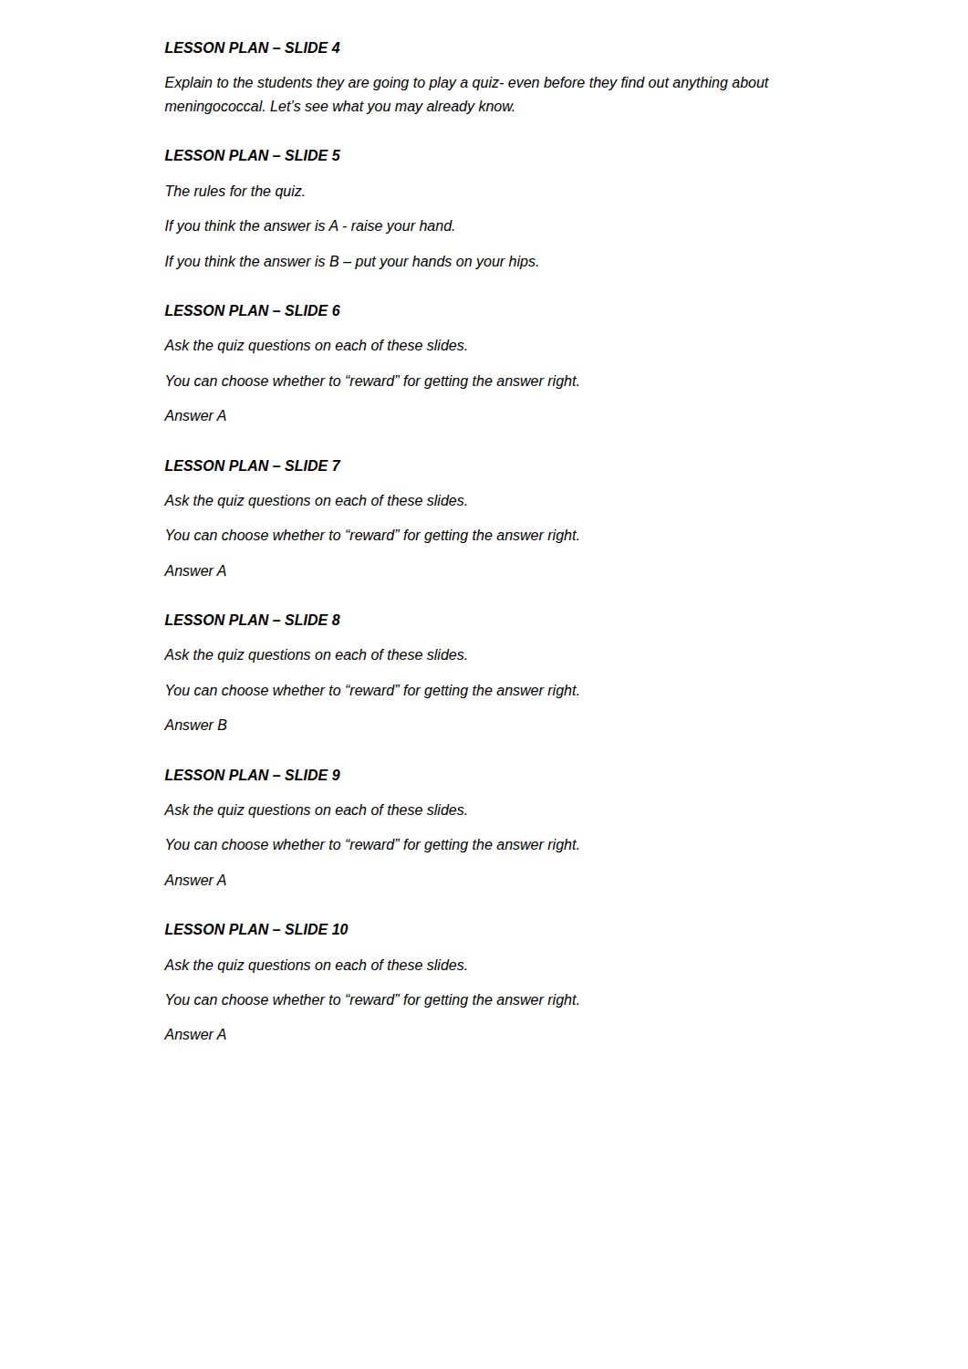LESSON PLAN – SLIDE 4
Explain to the students they are going to play a quiz- even before they find out anything about meningococcal. Let’s see what you may already know.
LESSON PLAN – SLIDE 5
The rules for the quiz.
If you think the answer is A - raise your hand.
If you think the answer is B – put your hands on your hips.
LESSON PLAN – SLIDE 6
Ask the quiz questions on each of these slides.
You can choose whether to “reward” for getting the answer right.
Answer A
LESSON PLAN – SLIDE 7
Ask the quiz questions on each of these slides.
You can choose whether to “reward” for getting the answer right.
Answer A
LESSON PLAN – SLIDE 8
Ask the quiz questions on each of these slides.
You can choose whether to “reward” for getting the answer right.
Answer B
LESSON PLAN – SLIDE 9
Ask the quiz questions on each of these slides.
You can choose whether to “reward” for getting the answer right.
Answer A
LESSON PLAN – SLIDE 10
Ask the quiz questions on each of these slides.
You can choose whether to “reward” for getting the answer right.
Answer A